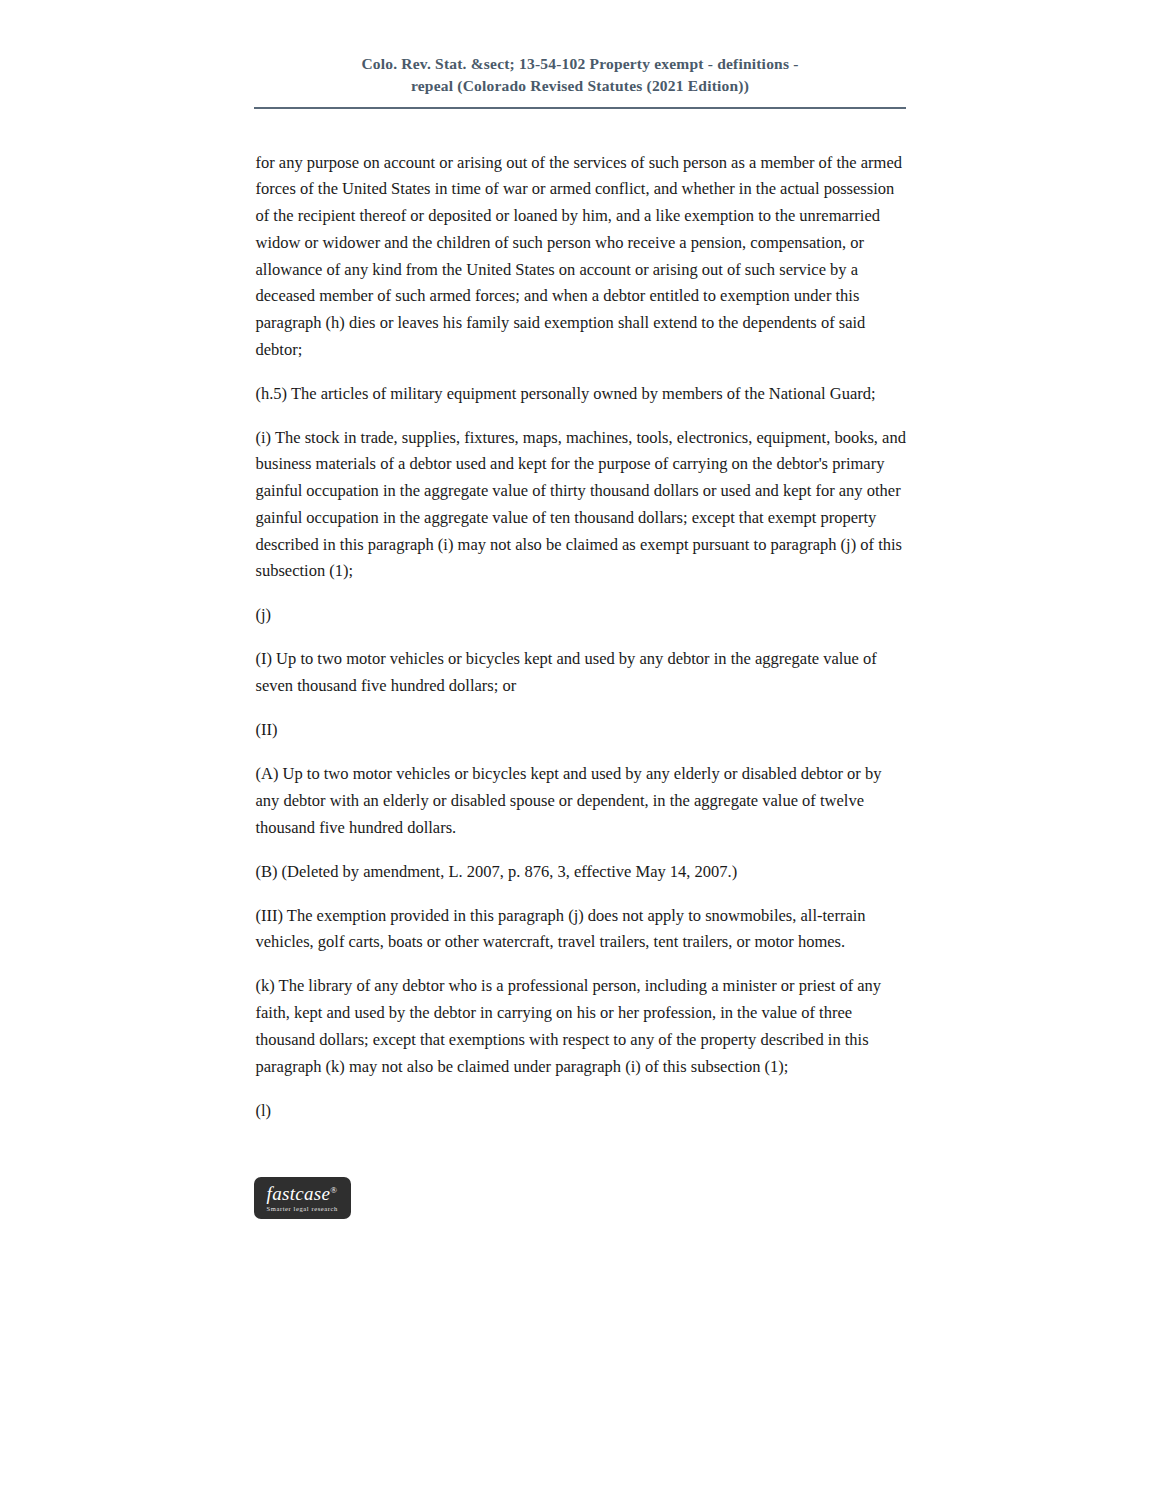Colo. Rev. Stat. &sect; 13-54-102 Property exempt - definitions -
repeal (Colorado Revised Statutes (2021 Edition))
for any purpose on account or arising out of the services of such person as a member of the armed forces of the United States in time of war or armed conflict, and whether in the actual possession of the recipient thereof or deposited or loaned by him, and a like exemption to the unremarried widow or widower and the children of such person who receive a pension, compensation, or allowance of any kind from the United States on account or arising out of such service by a deceased member of such armed forces; and when a debtor entitled to exemption under this paragraph (h) dies or leaves his family said exemption shall extend to the dependents of said debtor;
(h.5) The articles of military equipment personally owned by members of the National Guard;
(i) The stock in trade, supplies, fixtures, maps, machines, tools, electronics, equipment, books, and business materials of a debtor used and kept for the purpose of carrying on the debtor's primary gainful occupation in the aggregate value of thirty thousand dollars or used and kept for any other gainful occupation in the aggregate value of ten thousand dollars; except that exempt property described in this paragraph (i) may not also be claimed as exempt pursuant to paragraph (j) of this subsection (1);
(j)
(I) Up to two motor vehicles or bicycles kept and used by any debtor in the aggregate value of seven thousand five hundred dollars; or
(II)
(A) Up to two motor vehicles or bicycles kept and used by any elderly or disabled debtor or by any debtor with an elderly or disabled spouse or dependent, in the aggregate value of twelve thousand five hundred dollars.
(B) (Deleted by amendment, L. 2007, p. 876, 3, effective May 14, 2007.)
(III) The exemption provided in this paragraph (j) does not apply to snowmobiles, all-terrain vehicles, golf carts, boats or other watercraft, travel trailers, tent trailers, or motor homes.
(k) The library of any debtor who is a professional person, including a minister or priest of any faith, kept and used by the debtor in carrying on his or her profession, in the value of three thousand dollars; except that exemptions with respect to any of the property described in this paragraph (k) may not also be claimed under paragraph (i) of this subsection (1);
(l)
fastcase® Smarter legal research